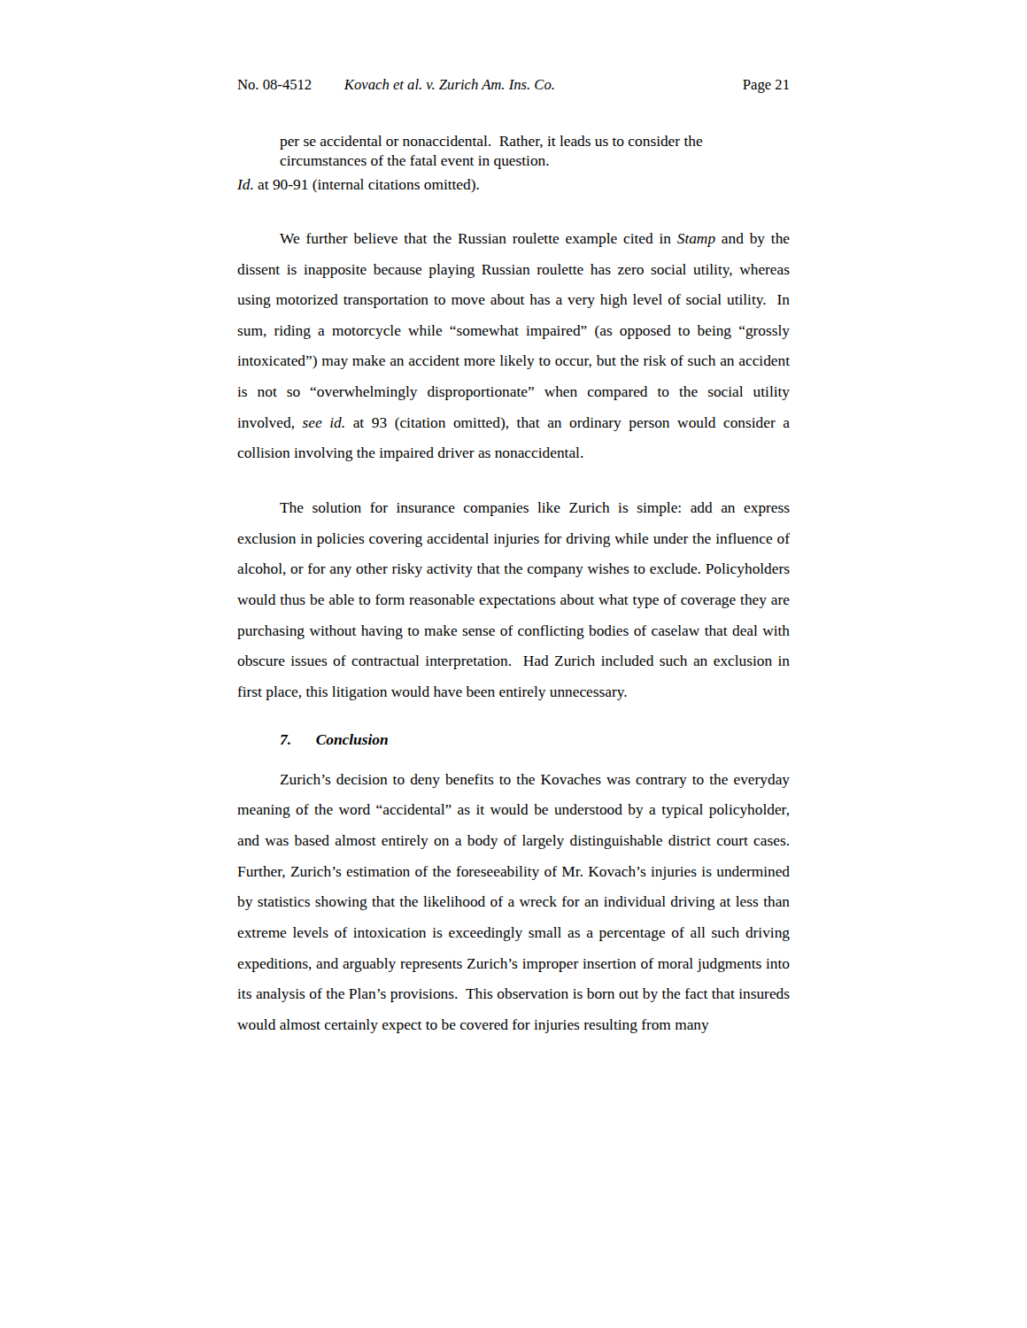No. 08-4512 Kovach et al. v. Zurich Am. Ins. Co. Page 21
per se accidental or nonaccidental. Rather, it leads us to consider the circumstances of the fatal event in question.
Id. at 90-91 (internal citations omitted).
We further believe that the Russian roulette example cited in Stamp and by the dissent is inapposite because playing Russian roulette has zero social utility, whereas using motorized transportation to move about has a very high level of social utility. In sum, riding a motorcycle while “somewhat impaired” (as opposed to being “grossly intoxicated”) may make an accident more likely to occur, but the risk of such an accident is not so “overwhelmingly disproportionate” when compared to the social utility involved, see id. at 93 (citation omitted), that an ordinary person would consider a collision involving the impaired driver as nonaccidental.
The solution for insurance companies like Zurich is simple: add an express exclusion in policies covering accidental injuries for driving while under the influence of alcohol, or for any other risky activity that the company wishes to exclude. Policyholders would thus be able to form reasonable expectations about what type of coverage they are purchasing without having to make sense of conflicting bodies of caselaw that deal with obscure issues of contractual interpretation. Had Zurich included such an exclusion in first place, this litigation would have been entirely unnecessary.
7. Conclusion
Zurich’s decision to deny benefits to the Kovaches was contrary to the everyday meaning of the word “accidental” as it would be understood by a typical policyholder, and was based almost entirely on a body of largely distinguishable district court cases. Further, Zurich’s estimation of the foreseeability of Mr. Kovach’s injuries is undermined by statistics showing that the likelihood of a wreck for an individual driving at less than extreme levels of intoxication is exceedingly small as a percentage of all such driving expeditions, and arguably represents Zurich’s improper insertion of moral judgments into its analysis of the Plan’s provisions. This observation is born out by the fact that insureds would almost certainly expect to be covered for injuries resulting from many